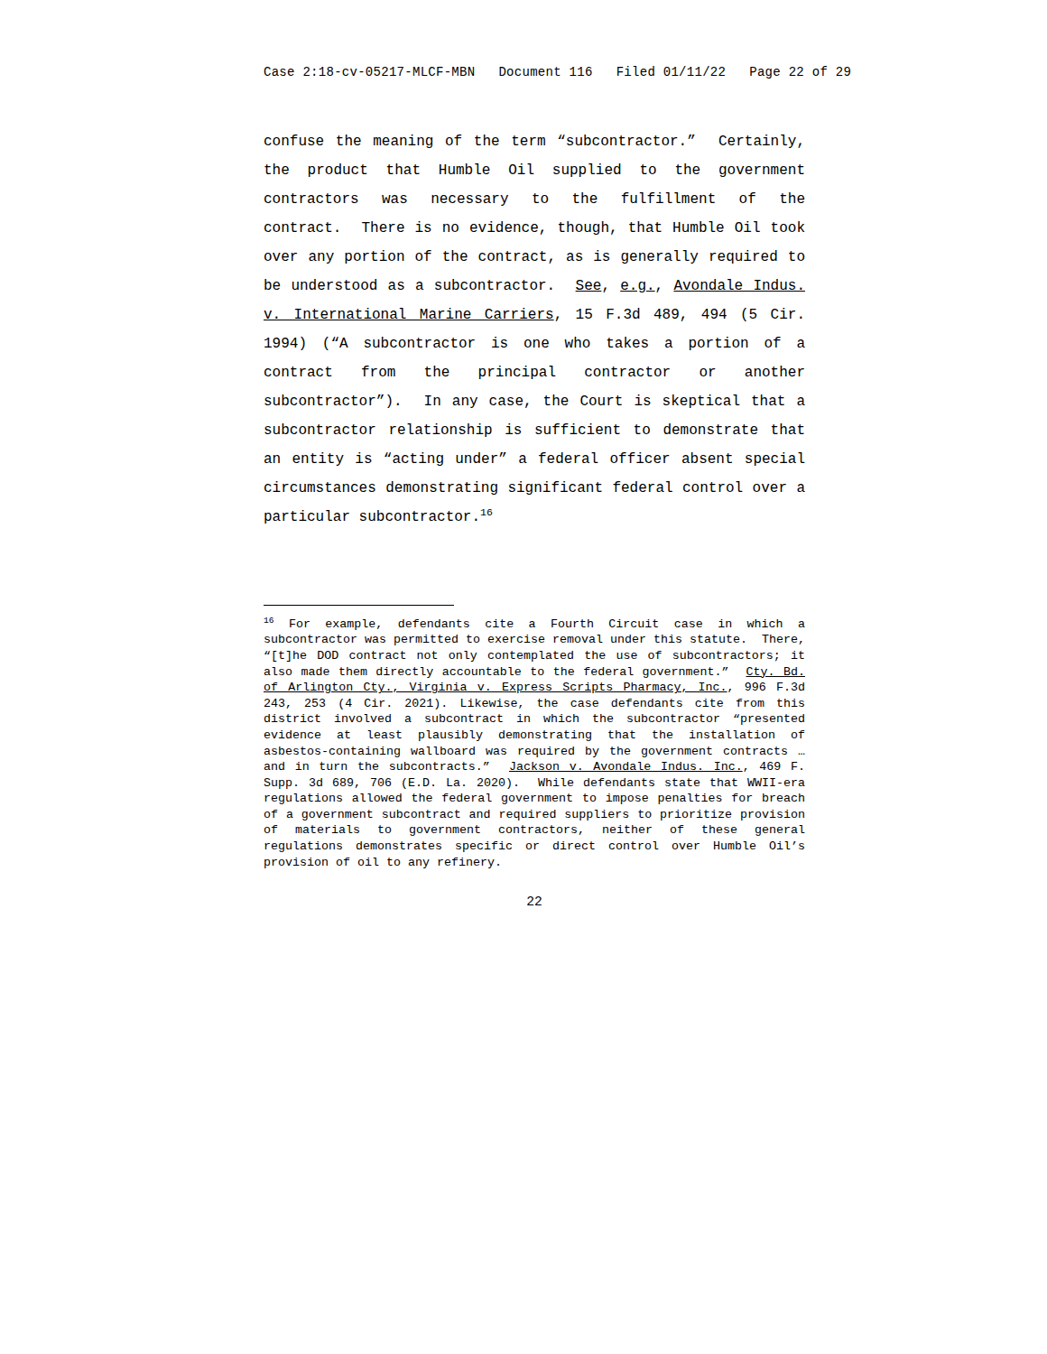Case 2:18-cv-05217-MLCF-MBN Document 116 Filed 01/11/22 Page 22 of 29
confuse the meaning of the term “subcontractor.” Certainly, the product that Humble Oil supplied to the government contractors was necessary to the fulfillment of the contract. There is no evidence, though, that Humble Oil took over any portion of the contract, as is generally required to be understood as a subcontractor. See, e.g., Avondale Indus. v. International Marine Carriers, 15 F.3d 489, 494 (5 Cir. 1994) (“A subcontractor is one who takes a portion of a contract from the principal contractor or another subcontractor”). In any case, the Court is skeptical that a subcontractor relationship is sufficient to demonstrate that an entity is “acting under” a federal officer absent special circumstances demonstrating significant federal control over a particular subcontractor.16
16 For example, defendants cite a Fourth Circuit case in which a subcontractor was permitted to exercise removal under this statute. There, “[t]he DOD contract not only contemplated the use of subcontractors; it also made them directly accountable to the federal government.” Cty. Bd. of Arlington Cty., Virginia v. Express Scripts Pharmacy, Inc., 996 F.3d 243, 253 (4 Cir. 2021). Likewise, the case defendants cite from this district involved a subcontract in which the subcontractor “presented evidence at least plausibly demonstrating that the installation of asbestos-containing wallboard was required by the government contracts … and in turn the subcontracts.” Jackson v. Avondale Indus. Inc., 469 F. Supp. 3d 689, 706 (E.D. La. 2020). While defendants state that WWII-era regulations allowed the federal government to impose penalties for breach of a government subcontract and required suppliers to prioritize provision of materials to government contractors, neither of these general regulations demonstrates specific or direct control over Humble Oil’s provision of oil to any refinery.
22